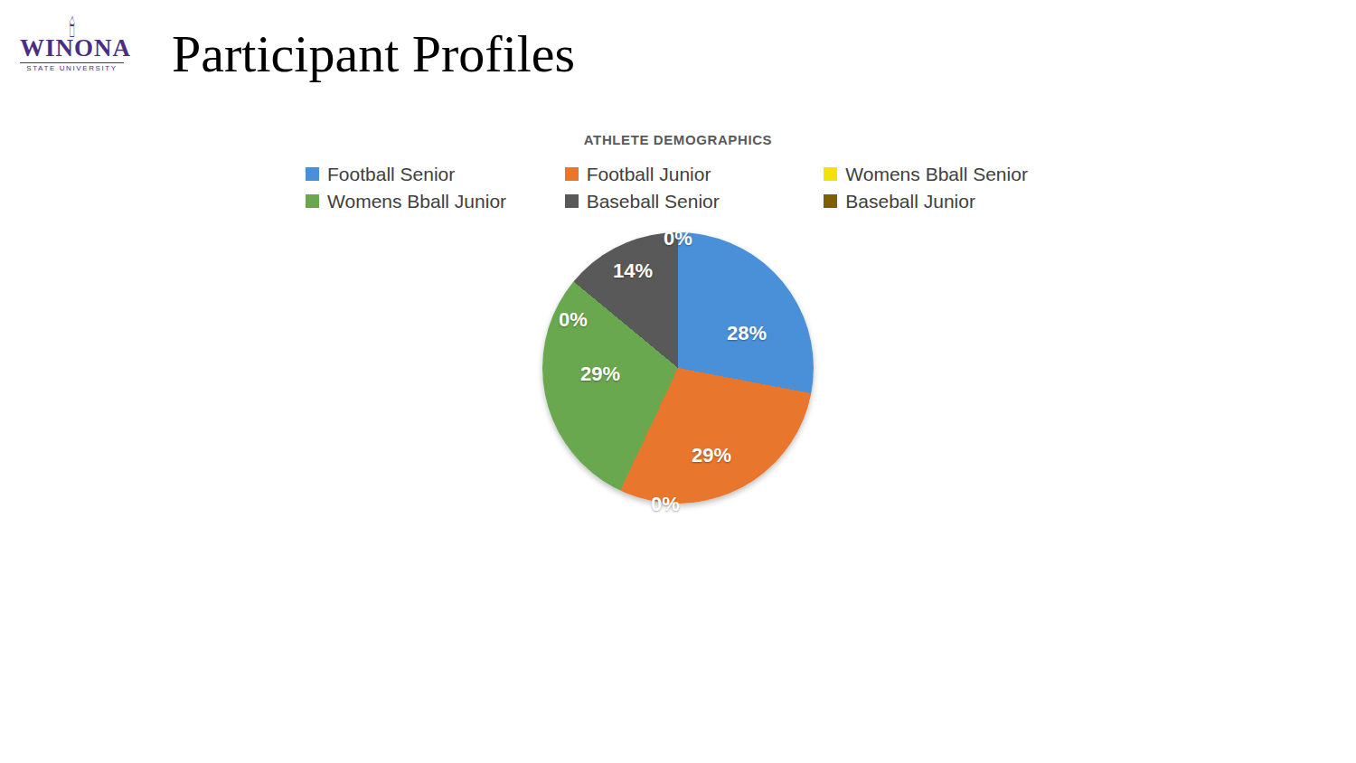🕯 WINONA STATE UNIVERSITY
Participant Profiles
Athlete Demographics
Football Senior
Football Junior
Womens Bball Senior
Womens Bball Junior
Baseball Senior
Baseball Junior
0% 14% 28% 0% 29% 0% 29%